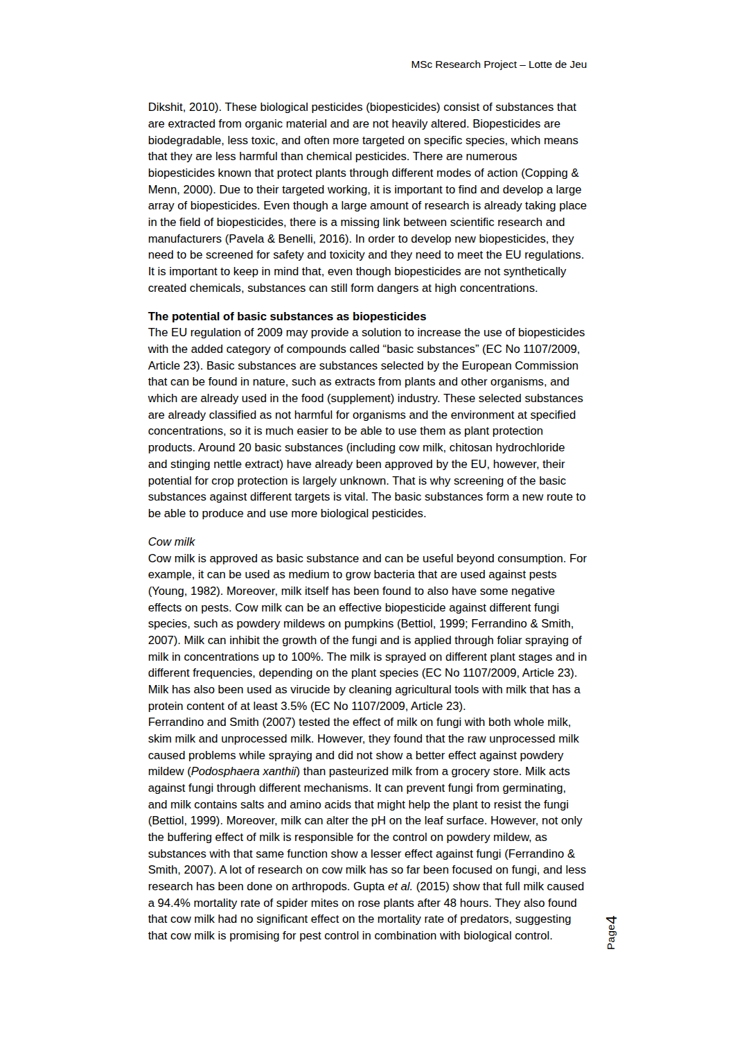MSc Research Project – Lotte de Jeu
Dikshit, 2010). These biological pesticides (biopesticides) consist of substances that are extracted from organic material and are not heavily altered. Biopesticides are biodegradable, less toxic, and often more targeted on specific species, which means that they are less harmful than chemical pesticides. There are numerous biopesticides known that protect plants through different modes of action (Copping & Menn, 2000). Due to their targeted working, it is important to find and develop a large array of biopesticides. Even though a large amount of research is already taking place in the field of biopesticides, there is a missing link between scientific research and manufacturers (Pavela & Benelli, 2016). In order to develop new biopesticides, they need to be screened for safety and toxicity and they need to meet the EU regulations. It is important to keep in mind that, even though biopesticides are not synthetically created chemicals, substances can still form dangers at high concentrations.
The potential of basic substances as biopesticides
The EU regulation of 2009 may provide a solution to increase the use of biopesticides with the added category of compounds called “basic substances” (EC No 1107/2009, Article 23). Basic substances are substances selected by the European Commission that can be found in nature, such as extracts from plants and other organisms, and which are already used in the food (supplement) industry. These selected substances are already classified as not harmful for organisms and the environment at specified concentrations, so it is much easier to be able to use them as plant protection products. Around 20 basic substances (including cow milk, chitosan hydrochloride and stinging nettle extract) have already been approved by the EU, however, their potential for crop protection is largely unknown. That is why screening of the basic substances against different targets is vital. The basic substances form a new route to be able to produce and use more biological pesticides.
Cow milk
Cow milk is approved as basic substance and can be useful beyond consumption. For example, it can be used as medium to grow bacteria that are used against pests (Young, 1982). Moreover, milk itself has been found to also have some negative effects on pests. Cow milk can be an effective biopesticide against different fungi species, such as powdery mildews on pumpkins (Bettiol, 1999; Ferrandino & Smith, 2007). Milk can inhibit the growth of the fungi and is applied through foliar spraying of milk in concentrations up to 100%. The milk is sprayed on different plant stages and in different frequencies, depending on the plant species (EC No 1107/2009, Article 23). Milk has also been used as virucide by cleaning agricultural tools with milk that has a protein content of at least 3.5% (EC No 1107/2009, Article 23).
Ferrandino and Smith (2007) tested the effect of milk on fungi with both whole milk, skim milk and unprocessed milk. However, they found that the raw unprocessed milk caused problems while spraying and did not show a better effect against powdery mildew (Podosphaera xanthii) than pasteurized milk from a grocery store. Milk acts against fungi through different mechanisms. It can prevent fungi from germinating, and milk contains salts and amino acids that might help the plant to resist the fungi (Bettiol, 1999). Moreover, milk can alter the pH on the leaf surface. However, not only the buffering effect of milk is responsible for the control on powdery mildew, as substances with that same function show a lesser effect against fungi (Ferrandino & Smith, 2007). A lot of research on cow milk has so far been focused on fungi, and less research has been done on arthropods. Gupta et al. (2015) show that full milk caused a 94.4% mortality rate of spider mites on rose plants after 48 hours. They also found that cow milk had no significant effect on the mortality rate of predators, suggesting that cow milk is promising for pest control in combination with biological control.
Page4